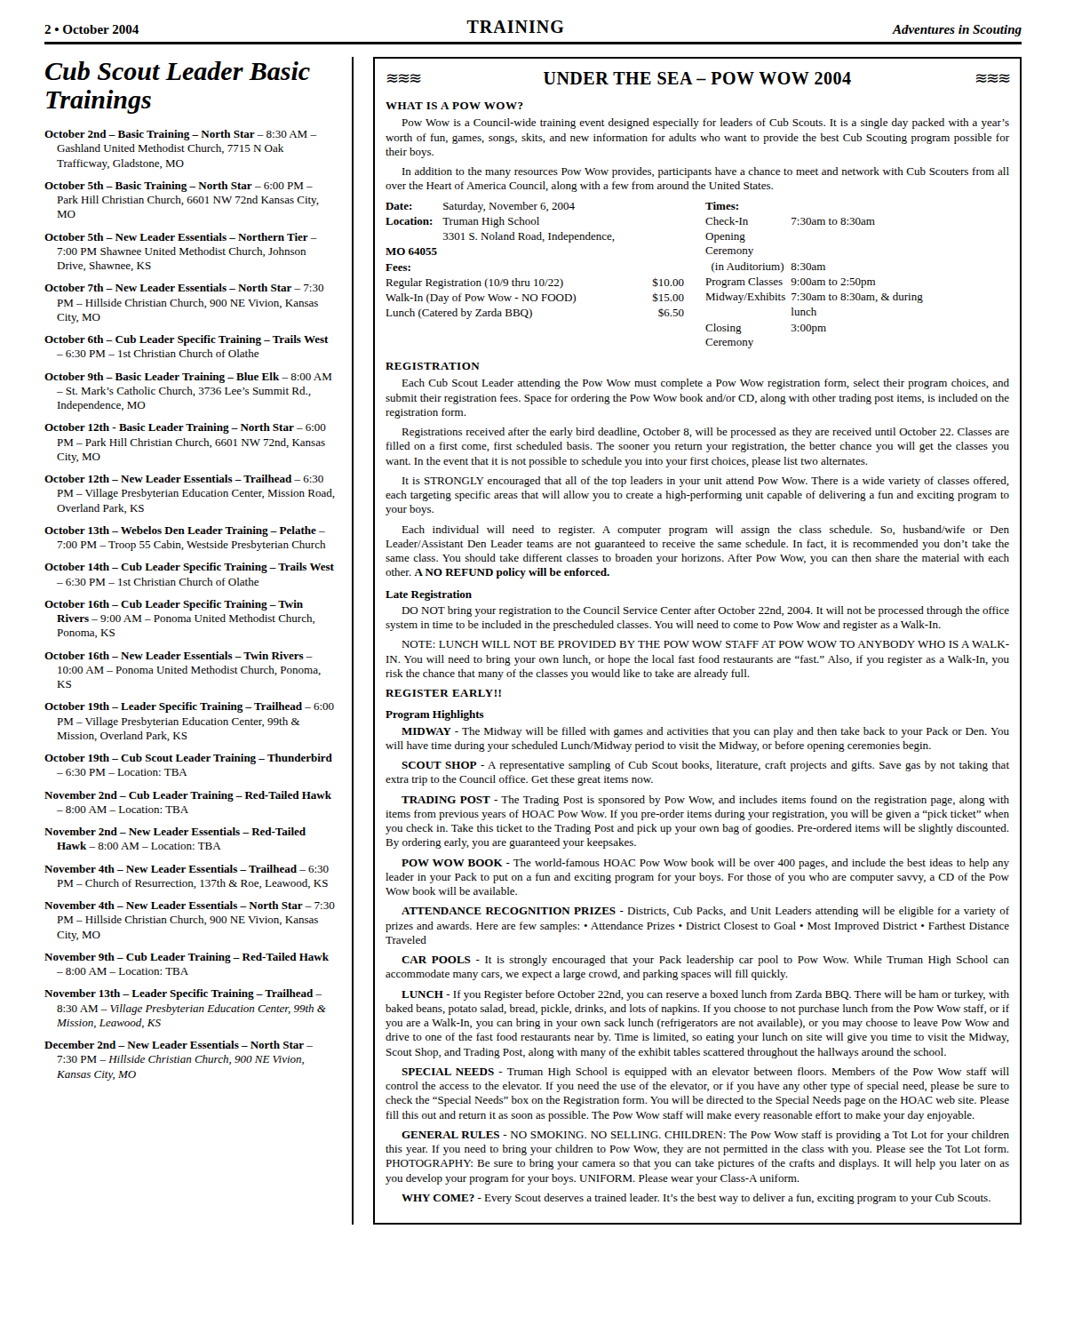2 • October 2004
TRAINING
Adventures in Scouting
Cub Scout Leader Basic Trainings
October 2nd – Basic Training – North Star – 8:30 AM – Gashland United Methodist Church, 7715 N Oak Trafficway, Gladstone, MO
October 5th – Basic Training – North Star – 6:00 PM – Park Hill Christian Church, 6601 NW 72nd Kansas City, MO
October 5th – New Leader Essentials – Northern Tier – 7:00 PM Shawnee United Methodist Church, Johnson Drive, Shawnee, KS
October 7th – New Leader Essentials – North Star – 7:30 PM – Hillside Christian Church, 900 NE Vivion, Kansas City, MO
October 6th – Cub Leader Specific Training – Trails West – 6:30 PM – 1st Christian Church of Olathe
October 9th – Basic Leader Training – Blue Elk – 8:00 AM – St. Mark’s Catholic Church, 3736 Lee’s Summit Rd., Independence, MO
October 12th - Basic Leader Training – North Star – 6:00 PM – Park Hill Christian Church, 6601 NW 72nd, Kansas City, MO
October 12th – New Leader Essentials – Trailhead – 6:30 PM – Village Presbyterian Education Center, Mission Road, Overland Park, KS
October 13th – Webelos Den Leader Training – Pelathe – 7:00 PM – Troop 55 Cabin, Westside Presbyterian Church
October 14th – Cub Leader Specific Training – Trails West – 6:30 PM – 1st Christian Church of Olathe
October 16th – Cub Leader Specific Training – Twin Rivers – 9:00 AM – Ponoma United Methodist Church, Ponoma, KS
October 16th – New Leader Essentials – Twin Rivers – 10:00 AM – Ponoma United Methodist Church, Ponoma, KS
October 19th – Leader Specific Training – Trailhead – 6:00 PM – Village Presbyterian Education Center, 99th & Mission, Overland Park, KS
October 19th – Cub Scout Leader Training – Thunderbird – 6:30 PM – Location: TBA
November 2nd – Cub Leader Training – Red-Tailed Hawk – 8:00 AM – Location: TBA
November 2nd – New Leader Essentials – Red-Tailed Hawk – 8:00 AM – Location: TBA
November 4th – New Leader Essentials – Trailhead – 6:30 PM – Church of Resurrection, 137th & Roe, Leawood, KS
November 4th – New Leader Essentials – North Star – 7:30 PM – Hillside Christian Church, 900 NE Vivion, Kansas City, MO
November 9th – Cub Leader Training – Red-Tailed Hawk – 8:00 AM – Location: TBA
November 13th – Leader Specific Training – Trailhead – 8:30 AM – Village Presbyterian Education Center, 99th & Mission, Leawood, KS
December 2nd – New Leader Essentials – North Star – 7:30 PM – Hillside Christian Church, 900 NE Vivion, Kansas City, MO
≋≋≋ UNDER THE SEA – POW WOW 2004 ≋≋≋
WHAT IS A POW WOW?
Pow Wow is a Council-wide training event designed especially for leaders of Cub Scouts. It is a single day packed with a year’s worth of fun, games, songs, skits, and new information for adults who want to provide the best Cub Scouting program possible for their boys.
In addition to the many resources Pow Wow provides, participants have a chance to meet and network with Cub Scouters from all over the Heart of America Council, along with a few from around the United States.
| Date: | Saturday, November 6, 2004 | |
| Location: | Truman High School | |
| | 3301 S. Noland Road, Independence, | |
| MO 64055 | | |
| Fees: | | |
| Regular Registration (10/9 thru 10/22) | $10.00 |
| Walk-In (Day of Pow Wow - NO FOOD) | $15.00 |
| Lunch (Catered by Zarda BBQ) | $6.50 |
| Times: | |
| Check-In | 7:30am to 8:30am |
| Opening Ceremony | |
| (in Auditorium) | 8:30am |
| Program Classes | 9:00am to 2:50pm |
| Midway/Exhibits | 7:30am to 8:30am, & during |
| | lunch |
| Closing Ceremony | 3:00pm |
REGISTRATION
Each Cub Scout Leader attending the Pow Wow must complete a Pow Wow registration form, select their program choices, and submit their registration fees. Space for ordering the Pow Wow book and/or CD, along with other trading post items, is included on the registration form.
Registrations received after the early bird deadline, October 8, will be processed as they are received until October 22. Classes are filled on a first come, first scheduled basis. The sooner you return your registration, the better chance you will get the classes you want. In the event that it is not possible to schedule you into your first choices, please list two alternates.
It is STRONGLY encouraged that all of the top leaders in your unit attend Pow Wow. There is a wide variety of classes offered, each targeting specific areas that will allow you to create a high-performing unit capable of delivering a fun and exciting program to your boys.
Each individual will need to register. A computer program will assign the class schedule. So, husband/wife or Den Leader/Assistant Den Leader teams are not guaranteed to receive the same schedule. In fact, it is recommended you don’t take the same class. You should take different classes to broaden your horizons. After Pow Wow, you can then share the material with each other. A NO REFUND policy will be enforced.
Late Registration
DO NOT bring your registration to the Council Service Center after October 22nd, 2004. It will not be processed through the office system in time to be included in the prescheduled classes. You will need to come to Pow Wow and register as a Walk-In.
NOTE: LUNCH WILL NOT BE PROVIDED BY THE POW WOW STAFF AT POW WOW TO ANYBODY WHO IS A WALK-IN. You will need to bring your own lunch, or hope the local fast food restaurants are “fast.” Also, if you register as a Walk-In, you risk the chance that many of the classes you would like to take are already full.
REGISTER EARLY!!
Program Highlights
MIDWAY - The Midway will be filled with games and activities that you can play and then take back to your Pack or Den. You will have time during your scheduled Lunch/Midway period to visit the Midway, or before opening ceremonies begin.
SCOUT SHOP - A representative sampling of Cub Scout books, literature, craft projects and gifts. Save gas by not taking that extra trip to the Council office. Get these great items now.
TRADING POST - The Trading Post is sponsored by Pow Wow, and includes items found on the registration page, along with items from previous years of HOAC Pow Wow. If you pre-order items during your registration, you will be given a “pick ticket” when you check in. Take this ticket to the Trading Post and pick up your own bag of goodies. Pre-ordered items will be slightly discounted. By ordering early, you are guaranteed your keepsakes.
POW WOW BOOK - The world-famous HOAC Pow Wow book will be over 400 pages, and include the best ideas to help any leader in your Pack to put on a fun and exciting program for your boys. For those of you who are computer savvy, a CD of the Pow Wow book will be available.
ATTENDANCE RECOGNITION PRIZES - Districts, Cub Packs, and Unit Leaders attending will be eligible for a variety of prizes and awards. Here are few samples: • Attendance Prizes • District Closest to Goal • Most Improved District • Farthest Distance Traveled
CAR POOLS - It is strongly encouraged that your Pack leadership car pool to Pow Wow. While Truman High School can accommodate many cars, we expect a large crowd, and parking spaces will fill quickly.
LUNCH - If you Register before October 22nd, you can reserve a boxed lunch from Zarda BBQ. There will be ham or turkey, with baked beans, potato salad, bread, pickle, drinks, and lots of napkins. If you choose to not purchase lunch from the Pow Wow staff, or if you are a Walk-In, you can bring in your own sack lunch (refrigerators are not available), or you may choose to leave Pow Wow and drive to one of the fast food restaurants near by. Time is limited, so eating your lunch on site will give you time to visit the Midway, Scout Shop, and Trading Post, along with many of the exhibit tables scattered throughout the hallways around the school.
SPECIAL NEEDS - Truman High School is equipped with an elevator between floors. Members of the Pow Wow staff will control the access to the elevator. If you need the use of the elevator, or if you have any other type of special need, please be sure to check the “Special Needs” box on the Registration form. You will be directed to the Special Needs page on the HOAC web site. Please fill this out and return it as soon as possible. The Pow Wow staff will make every reasonable effort to make your day enjoyable.
GENERAL RULES - NO SMOKING. NO SELLING. CHILDREN: The Pow Wow staff is providing a Tot Lot for your children this year. If you need to bring your children to Pow Wow, they are not permitted in the class with you. Please see the Tot Lot form. PHOTOGRAPHY: Be sure to bring your camera so that you can take pictures of the crafts and displays. It will help you later on as you develop your program for your boys. UNIFORM. Please wear your Class-A uniform.
WHY COME? - Every Scout deserves a trained leader. It’s the best way to deliver a fun, exciting program to your Cub Scouts.